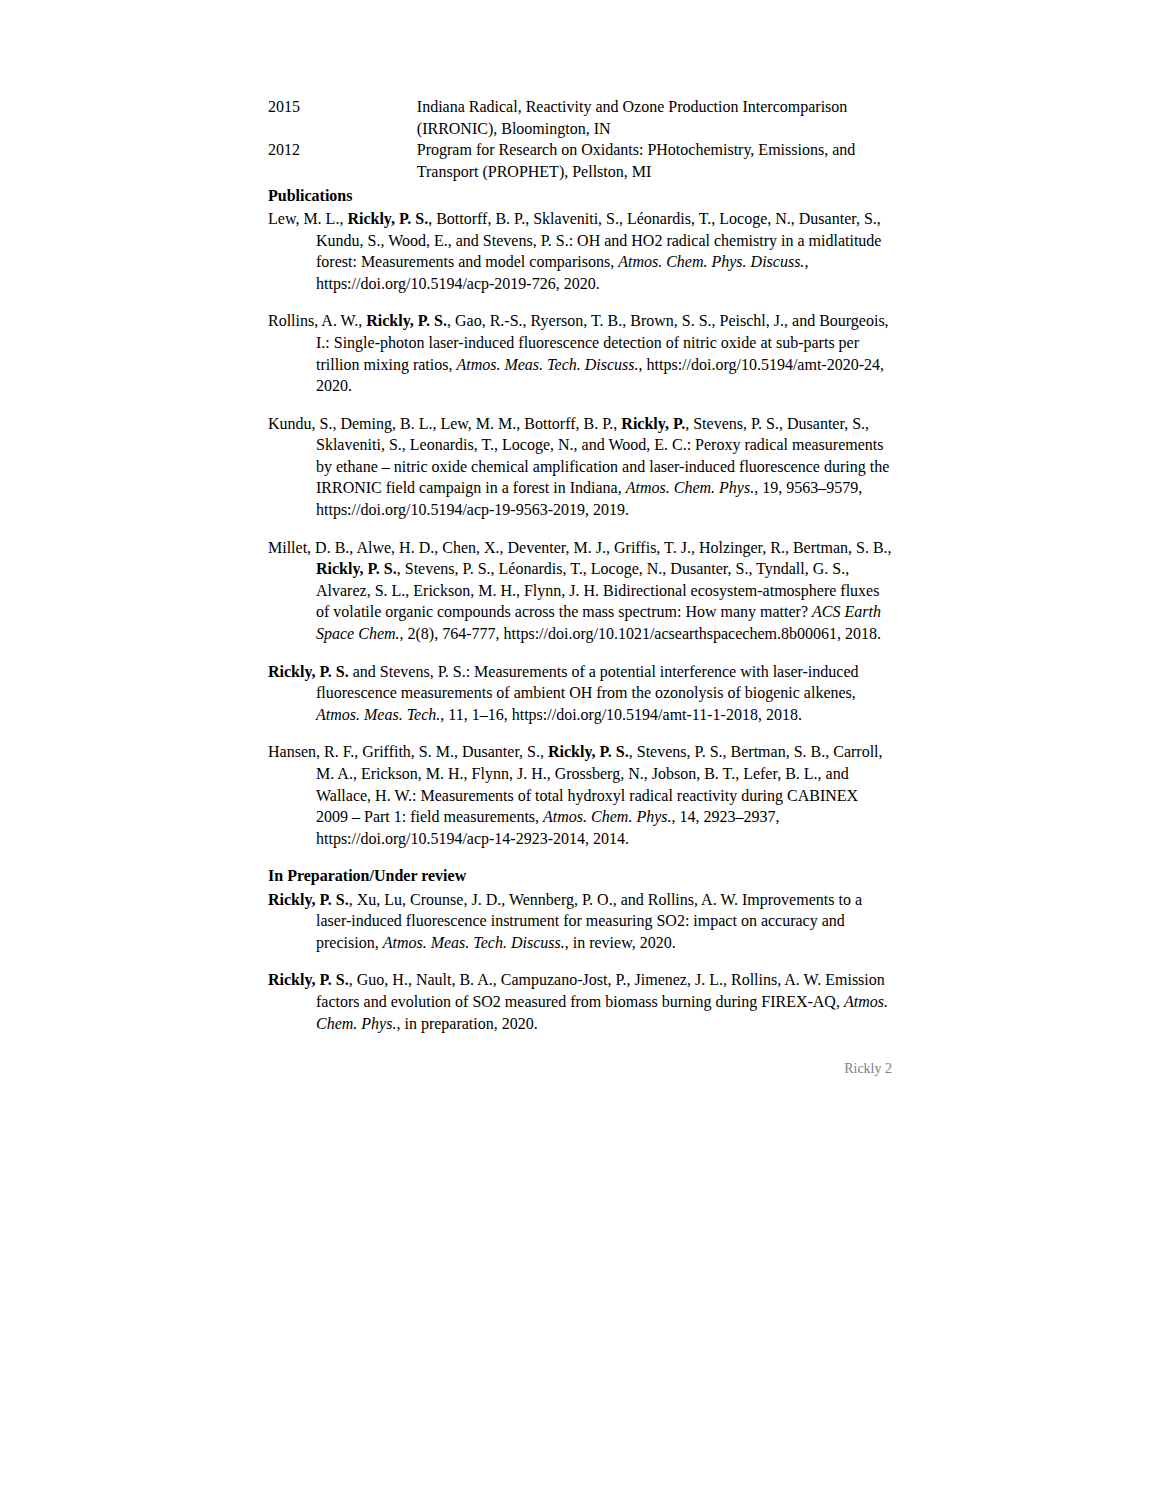2015
Indiana Radical, Reactivity and Ozone Production Intercomparison (IRRONIC), Bloomington, IN
2012
Program for Research on Oxidants: PHotochemistry, Emissions, and Transport (PROPHET), Pellston, MI
Publications
Lew, M. L., Rickly, P. S., Bottorff, B. P., Sklaveniti, S., Léonardis, T., Locoge, N., Dusanter, S., Kundu, S., Wood, E., and Stevens, P. S.: OH and HO2 radical chemistry in a midlatitude forest: Measurements and model comparisons, Atmos. Chem. Phys. Discuss., https://doi.org/10.5194/acp-2019-726, 2020.
Rollins, A. W., Rickly, P. S., Gao, R.-S., Ryerson, T. B., Brown, S. S., Peischl, J., and Bourgeois, I.: Single-photon laser-induced fluorescence detection of nitric oxide at sub-parts per trillion mixing ratios, Atmos. Meas. Tech. Discuss., https://doi.org/10.5194/amt-2020-24, 2020.
Kundu, S., Deming, B. L., Lew, M. M., Bottorff, B. P., Rickly, P., Stevens, P. S., Dusanter, S., Sklaveniti, S., Leonardis, T., Locoge, N., and Wood, E. C.: Peroxy radical measurements by ethane – nitric oxide chemical amplification and laser-induced fluorescence during the IRRONIC field campaign in a forest in Indiana, Atmos. Chem. Phys., 19, 9563–9579, https://doi.org/10.5194/acp-19-9563-2019, 2019.
Millet, D. B., Alwe, H. D., Chen, X., Deventer, M. J., Griffis, T. J., Holzinger, R., Bertman, S. B., Rickly, P. S., Stevens, P. S., Léonardis, T., Locoge, N., Dusanter, S., Tyndall, G. S., Alvarez, S. L., Erickson, M. H., Flynn, J. H. Bidirectional ecosystem-atmosphere fluxes of volatile organic compounds across the mass spectrum: How many matter? ACS Earth Space Chem., 2(8), 764-777, https://doi.org/10.1021/acsearthspacechem.8b00061, 2018.
Rickly, P. S. and Stevens, P. S.: Measurements of a potential interference with laser-induced fluorescence measurements of ambient OH from the ozonolysis of biogenic alkenes, Atmos. Meas. Tech., 11, 1–16, https://doi.org/10.5194/amt-11-1-2018, 2018.
Hansen, R. F., Griffith, S. M., Dusanter, S., Rickly, P. S., Stevens, P. S., Bertman, S. B., Carroll, M. A., Erickson, M. H., Flynn, J. H., Grossberg, N., Jobson, B. T., Lefer, B. L., and Wallace, H. W.: Measurements of total hydroxyl radical reactivity during CABINEX 2009 – Part 1: field measurements, Atmos. Chem. Phys., 14, 2923–2937, https://doi.org/10.5194/acp-14-2923-2014, 2014.
In Preparation/Under review
Rickly, P. S., Xu, Lu, Crounse, J. D., Wennberg, P. O., and Rollins, A. W. Improvements to a laser-induced fluorescence instrument for measuring SO2: impact on accuracy and precision, Atmos. Meas. Tech. Discuss., in review, 2020.
Rickly, P. S., Guo, H., Nault, B. A., Campuzano-Jost, P., Jimenez, J. L., Rollins, A. W. Emission factors and evolution of SO2 measured from biomass burning during FIREX-AQ, Atmos. Chem. Phys., in preparation, 2020.
Rickly 2